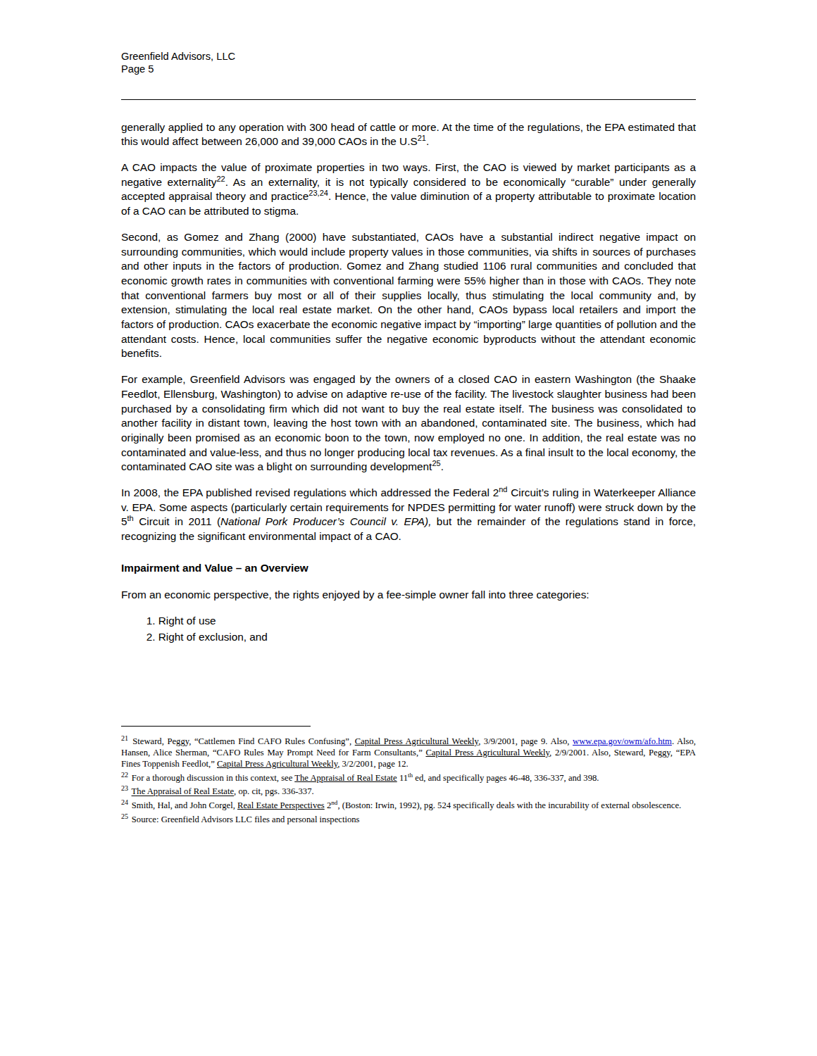Greenfield Advisors, LLC Page 5
generally applied to any operation with 300 head of cattle or more. At the time of the regulations, the EPA estimated that this would affect between 26,000 and 39,000 CAOs in the U.S21.
A CAO impacts the value of proximate properties in two ways. First, the CAO is viewed by market participants as a negative externality22. As an externality, it is not typically considered to be economically “curable” under generally accepted appraisal theory and practice23,24. Hence, the value diminution of a property attributable to proximate location of a CAO can be attributed to stigma.
Second, as Gomez and Zhang (2000) have substantiated, CAOs have a substantial indirect negative impact on surrounding communities, which would include property values in those communities, via shifts in sources of purchases and other inputs in the factors of production. Gomez and Zhang studied 1106 rural communities and concluded that economic growth rates in communities with conventional farming were 55% higher than in those with CAOs. They note that conventional farmers buy most or all of their supplies locally, thus stimulating the local community and, by extension, stimulating the local real estate market. On the other hand, CAOs bypass local retailers and import the factors of production. CAOs exacerbate the economic negative impact by “importing” large quantities of pollution and the attendant costs. Hence, local communities suffer the negative economic byproducts without the attendant economic benefits.
For example, Greenfield Advisors was engaged by the owners of a closed CAO in eastern Washington (the Shaake Feedlot, Ellensburg, Washington) to advise on adaptive re-use of the facility. The livestock slaughter business had been purchased by a consolidating firm which did not want to buy the real estate itself. The business was consolidated to another facility in distant town, leaving the host town with an abandoned, contaminated site. The business, which had originally been promised as an economic boon to the town, now employed no one. In addition, the real estate was no contaminated and value-less, and thus no longer producing local tax revenues. As a final insult to the local economy, the contaminated CAO site was a blight on surrounding development25.
In 2008, the EPA published revised regulations which addressed the Federal 2nd Circuit’s ruling in Waterkeeper Alliance v. EPA. Some aspects (particularly certain requirements for NPDES permitting for water runoff) were struck down by the 5th Circuit in 2011 (National Pork Producer’s Council v. EPA), but the remainder of the regulations stand in force, recognizing the significant environmental impact of a CAO.
Impairment and Value – an Overview
From an economic perspective, the rights enjoyed by a fee-simple owner fall into three categories:
Right of use
Right of exclusion, and
21 Steward, Peggy, “Cattlemen Find CAFO Rules Confusing”, Capital Press Agricultural Weekly, 3/9/2001, page 9. Also, www.epa.gov/owm/afo.htm. Also, Hansen, Alice Sherman, “CAFO Rules May Prompt Need for Farm Consultants,” Capital Press Agricultural Weekly, 2/9/2001. Also, Steward, Peggy, “EPA Fines Toppenish Feedlot,” Capital Press Agricultural Weekly, 3/2/2001, page 12.
22 For a thorough discussion in this context, see The Appraisal of Real Estate 11th ed, and specifically pages 46-48, 336-337, and 398.
23 The Appraisal of Real Estate, op. cit, pgs. 336-337.
24 Smith, Hal, and John Corgel, Real Estate Perspectives 2nd, (Boston: Irwin, 1992), pg. 524 specifically deals with the incurability of external obsolescence.
25 Source: Greenfield Advisors LLC files and personal inspections